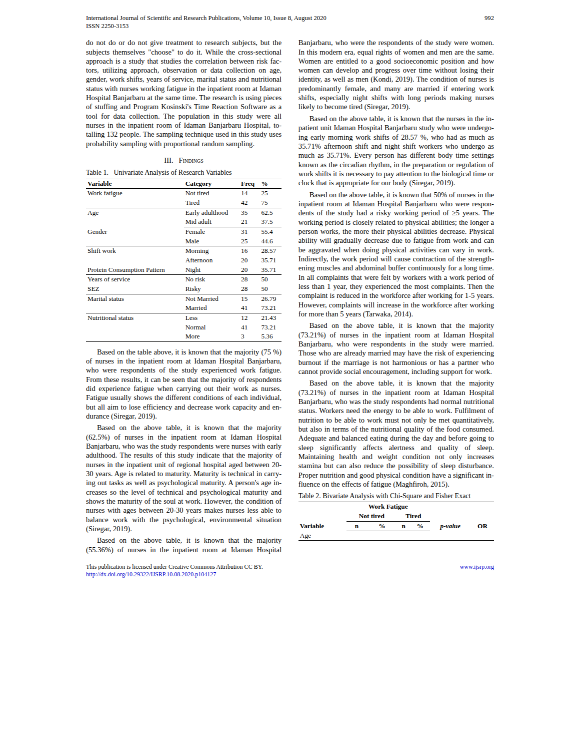International Journal of Scientific and Research Publications, Volume 10, Issue 8, August 2020
ISSN 2250-3153
992
do not do or do not give treatment to research subjects, but the subjects themselves "choose" to do it. While the cross-sectional approach is a study that studies the correlation between risk factors, utilizing approach, observation or data collection on age, gender, work shifts, years of service, marital status and nutritional status with nurses working fatigue in the inpatient room at Idaman Hospital Banjarbaru at the same time. The research is using pieces of stuffing and Program Kosinski's Time Reaction Software as a tool for data collection. The population in this study were all nurses in the inpatient room of Idaman Banjarbaru Hospital, totalling 132 people. The sampling technique used in this study uses probability sampling with proportional random sampling.
III. Findings
Table 1. Univariate Analysis of Research Variables
| Variable | Category | Freq | % |
| --- | --- | --- | --- |
| Work fatigue | Not tired | 14 | 25 |
| | Tired | 42 | 75 |
| Age | Early adulthood | 35 | 62.5 |
| Mid adult | 21 | 37.5 |
| Gender | Female | 31 | 55.4 |
| | Male | 25 | 44.6 |
| Shift work | Morning | 16 | 28.57 |
| | Afternoon | 20 | 35.71 |
| Protein Consumption Pattern | Night | 20 | 35.71 |
| Years of service | No risk | 28 | 50 |
| SEZ | Risky | 28 | 50 |
| Marital status | Not Married | 15 | 26.79 |
| | Married | 41 | 73.21 |
| Nutritional status | Less | 12 | 21.43 |
| | Normal | 41 | 73.21 |
| | More | 3 | 5.36 |
Based on the table above, it is known that the majority (75 %) of nurses in the inpatient room at Idaman Hospital Banjarbaru, who were respondents of the study experienced work fatigue. From these results, it can be seen that the majority of respondents did experience fatigue when carrying out their work as nurses. Fatigue usually shows the different conditions of each individual, but all aim to lose efficiency and decrease work capacity and endurance (Siregar, 2019).
Based on the above table, it is known that the majority (62.5%) of nurses in the inpatient room at Idaman Hospital Banjarbaru, who was the study respondents were nurses with early adulthood. The results of this study indicate that the majority of nurses in the inpatient unit of regional hospital aged between 20-30 years. Age is related to maturity. Maturity is technical in carrying out tasks as well as psychological maturity. A person's age increases so the level of technical and psychological maturity and shows the maturity of the soul at work. However, the condition of nurses with ages between 20-30 years makes nurses less able to balance work with the psychological, environmental situation (Siregar, 2019).
Based on the above table, it is known that the majority (55.36%) of nurses in the inpatient room at Idaman Hospital Banjarbaru, who were the respondents of the study were women. In this modern era, equal rights of women and men are the same. Women are entitled to a good socioeconomic position and how women can develop and progress over time without losing their identity, as well as men (Kondi, 2019). The condition of nurses is predominantly female, and many are married if entering work shifts, especially night shifts with long periods making nurses likely to become tired (Siregar, 2019).
Based on the above table, it is known that the nurses in the inpatient unit Idaman Hospital Banjarbaru study who were undergoing early morning work shifts of 28.57 %, who had as much as 35.71% afternoon shift and night shift workers who undergo as much as 35.71%. Every person has different body time settings known as the circadian rhythm, in the preparation or regulation of work shifts it is necessary to pay attention to the biological time or clock that is appropriate for our body (Siregar, 2019).
Based on the above table, it is known that 50% of nurses in the inpatient room at Idaman Hospital Banjarbaru who were respondents of the study had a risky working period of ≥5 years. The working period is closely related to physical abilities; the longer a person works, the more their physical abilities decrease. Physical ability will gradually decrease due to fatigue from work and can be aggravated when doing physical activities can vary in work. Indirectly, the work period will cause contraction of the strengthening muscles and abdominal buffer continuously for a long time. In all complaints that were felt by workers with a work period of less than 1 year, they experienced the most complaints. Then the complaint is reduced in the workforce after working for 1-5 years. However, complaints will increase in the workforce after working for more than 5 years (Tarwaka, 2014).
Based on the above table, it is known that the majority (73.21%) of nurses in the inpatient room at Idaman Hospital Banjarbaru, who were respondents in the study were married. Those who are already married may have the risk of experiencing burnout if the marriage is not harmonious or has a partner who cannot provide social encouragement, including support for work.
Based on the above table, it is known that the majority (73.21%) of nurses in the inpatient room at Idaman Hospital Banjarbaru, who was the study respondents had normal nutritional status. Workers need the energy to be able to work. Fulfilment of nutrition to be able to work must not only be met quantitatively, but also in terms of the nutritional quality of the food consumed. Adequate and balanced eating during the day and before going to sleep significantly affects alertness and quality of sleep. Maintaining health and weight condition not only increases stamina but can also reduce the possibility of sleep disturbance. Proper nutrition and good physical condition have a significant influence on the effects of fatigue (Maghfiroh, 2015).
Table 2. Bivariate Analysis with Chi-Square and Fisher Exact
| Variable | Work Fatigue | p-value | OR |
| --- | --- | --- | --- |
| Not tired | Tired |
| n | % | n | % |
| Age | | | | | | |
This publication is licensed under Creative Commons Attribution CC BY.
http://dx.doi.org/10.29322/IJSRP.10.08.2020.p104127
www.ijsrp.org